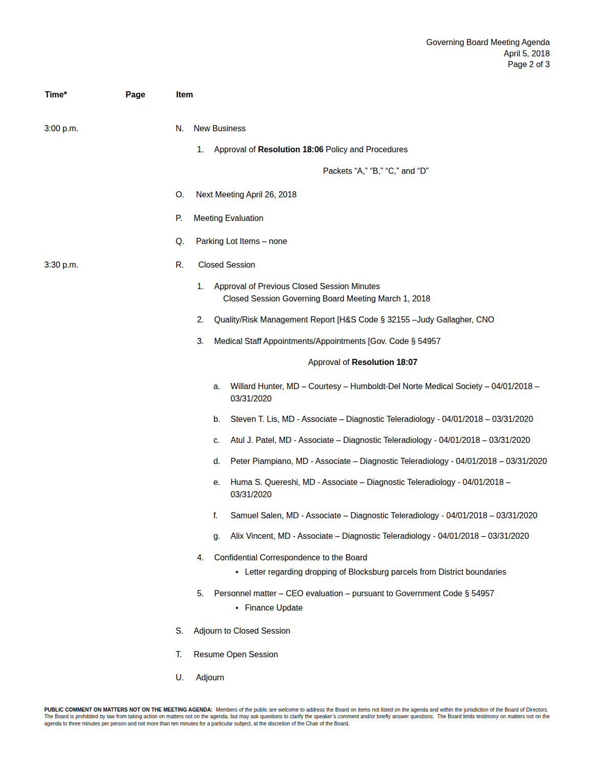Governing Board Meeting Agenda
April 5, 2018
Page 2 of 3
| Time* | Page | Item |
| --- | --- | --- |
| 3:00 p.m. | | N. New Business 1. Approval of Resolution 18:06 Policy and Procedures Packets “A,” “B,” “C,” and “D” O. Next Meeting April 26, 2018 P. Meeting Evaluation Q. Parking Lot Items – none |
| 3:30 p.m. | | R. Closed Session 1. Approval of Previous Closed Session Minutes Closed Session Governing Board Meeting March 1, 2018 2. Quality/Risk Management Report [H&S Code § 32155 –Judy Gallagher, CNO 3. Medical Staff Appointments/Appointments [Gov. Code § 54957 Approval of Resolution 18:07 a. Willard Hunter, MD – Courtesy – Humboldt-Del Norte Medical Society – 04/01/2018 – 03/31/2020 b. Steven T. Lis, MD - Associate – Diagnostic Teleradiology - 04/01/2018 – 03/31/2020 c. Atul J. Patel, MD - Associate – Diagnostic Teleradiology - 04/01/2018 – 03/31/2020 d. Peter Piampiano, MD - Associate – Diagnostic Teleradiology - 04/01/2018 – 03/31/2020 e. Huma S. Quereshi, MD - Associate – Diagnostic Teleradiology - 04/01/2018 – 03/31/2020 f. Samuel Salen, MD - Associate – Diagnostic Teleradiology - 04/01/2018 – 03/31/2020 g. Alix Vincent, MD - Associate – Diagnostic Teleradiology - 04/01/2018 – 03/31/2020 4. Confidential Correspondence to the Board Letter regarding dropping of Blocksburg parcels from District boundaries 5. Personnel matter – CEO evaluation – pursuant to Government Code § 54957 Finance Update S. Adjourn to Closed Session T. Resume Open Session U. Adjourn |
PUBLIC COMMENT ON MATTERS NOT ON THE MEETING AGENDA: Members of the public are welcome to address the Board on items not listed on the agenda and within the jurisdiction of the Board of Directors. The Board is prohibited by law from taking action on matters not on the agenda, but may ask questions to clarify the speaker’s comment and/or briefly answer questions. The Board limits testimony on matters not on the agenda to three minutes per person and not more than ten minutes for a particular subject, at the discretion of the Chair of the Board.